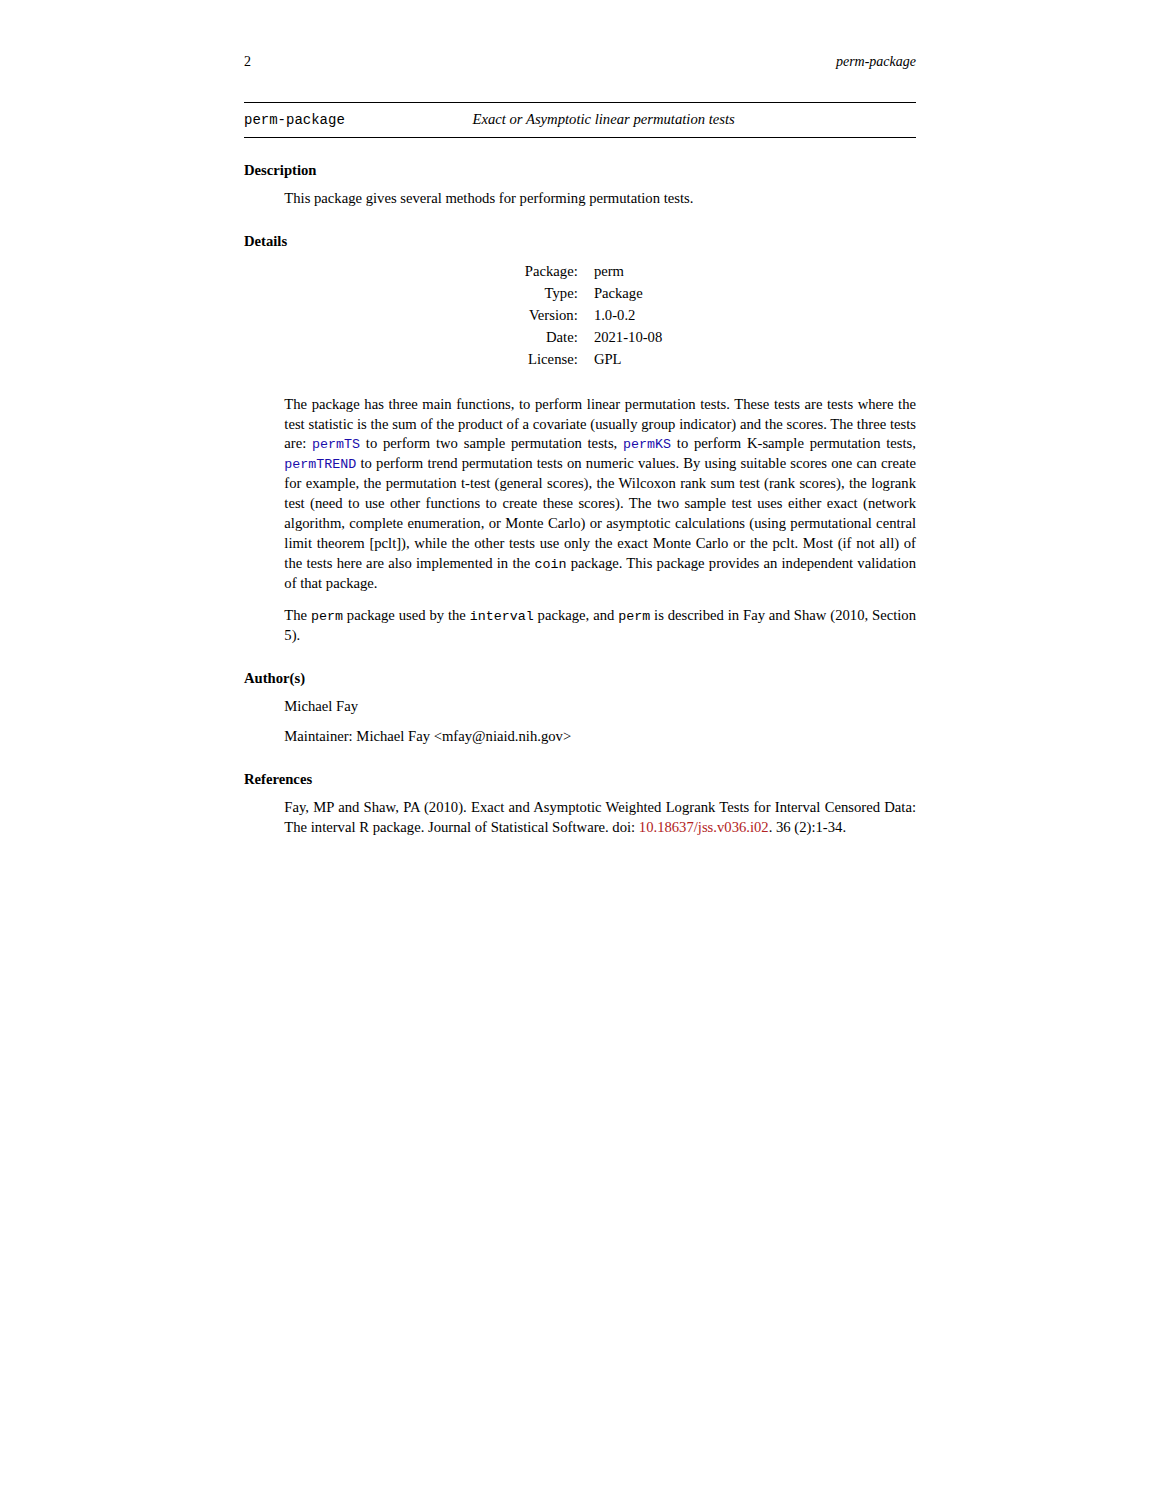2
perm-package
perm-package
Exact or Asymptotic linear permutation tests
Description
This package gives several methods for performing permutation tests.
Details
| Package: | perm |
| Type: | Package |
| Version: | 1.0-0.2 |
| Date: | 2021-10-08 |
| License: | GPL |
The package has three main functions, to perform linear permutation tests. These tests are tests where the test statistic is the sum of the product of a covariate (usually group indicator) and the scores. The three tests are: permTS to perform two sample permutation tests, permKS to perform K-sample permutation tests, permTREND to perform trend permutation tests on numeric values. By using suitable scores one can create for example, the permutation t-test (general scores), the Wilcoxon rank sum test (rank scores), the logrank test (need to use other functions to create these scores). The two sample test uses either exact (network algorithm, complete enumeration, or Monte Carlo) or asymptotic calculations (using permutational central limit theorem [pclt]), while the other tests use only the exact Monte Carlo or the pclt. Most (if not all) of the tests here are also implemented in the coin package. This package provides an independent validation of that package.
The perm package used by the interval package, and perm is described in Fay and Shaw (2010, Section 5).
Author(s)
Michael Fay
Maintainer: Michael Fay <mfay@niaid.nih.gov>
References
Fay, MP and Shaw, PA (2010). Exact and Asymptotic Weighted Logrank Tests for Interval Censored Data: The interval R package. Journal of Statistical Software. doi: 10.18637/jss.v036.i02. 36 (2):1-34.